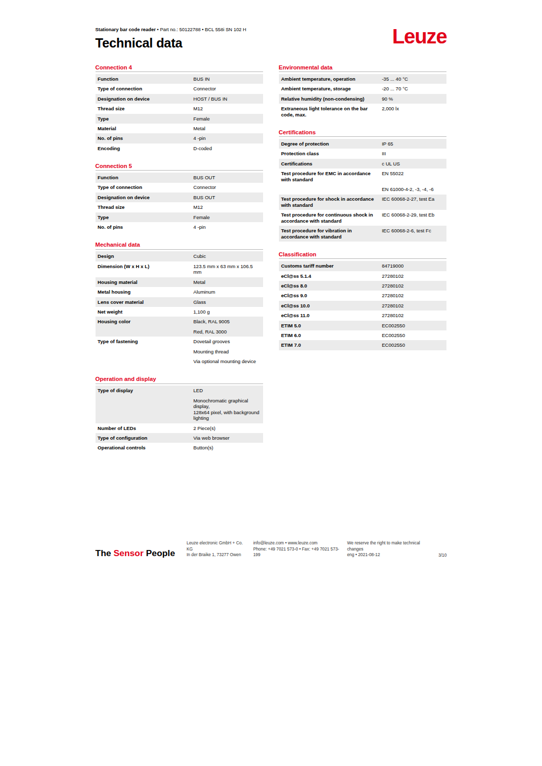Stationary bar code reader • Part no.: 50122788 • BCL 558i SN 102 H
Technical data
Leuze
Connection 4
| Function | BUS IN |
| Type of connection | Connector |
| Designation on device | HOST / BUS IN |
| Thread size | M12 |
| Type | Female |
| Material | Metal |
| No. of pins | 4 -pin |
| Encoding | D-coded |
Connection 5
| Function | BUS OUT |
| Type of connection | Connector |
| Designation on device | BUS OUT |
| Thread size | M12 |
| Type | Female |
| No. of pins | 4 -pin |
Mechanical data
| Design | Cubic |
| Dimension (W x H x L) | 123.5 mm x 63 mm x 106.5 mm |
| Housing material | Metal |
| Metal housing | Aluminum |
| Lens cover material | Glass |
| Net weight | 1,100 g |
| Housing color | Black, RAL 9005 |
| | Red, RAL 3000 |
| Type of fastening | Dovetail grooves |
| | Mounting thread |
| | Via optional mounting device |
Operation and display
| Type of display | LED |
| | Monochromatic graphical display, 128x64 pixel, with background lighting |
| Number of LEDs | 2 Piece(s) |
| Type of configuration | Via web browser |
| Operational controls | Button(s) |
Environmental data
| Ambient temperature, operation | -35 ... 40 °C |
| Ambient temperature, storage | -20 ... 70 °C |
| Relative humidity (non-condensing) | 90 % |
| Extraneous light tolerance on the bar code, max. | 2,000 lx |
Certifications
| Degree of protection | IP 65 |
| Protection class | III |
| Certifications | c UL US |
| Test procedure for EMC in accordance with standard | EN 55022 |
| | EN 61000-4-2, -3, -4, -6 |
| Test procedure for shock in accordance with standard | IEC 60068-2-27, test Ea |
| Test procedure for continuous shock in accordance with standard | IEC 60068-2-29, test Eb |
| Test procedure for vibration in accordance with standard | IEC 60068-2-6, test Fc |
Classification
| Customs tariff number | 84719000 |
| eCl@ss 5.1.4 | 27280102 |
| eCl@ss 8.0 | 27280102 |
| eCl@ss 9.0 | 27280102 |
| eCl@ss 10.0 | 27280102 |
| eCl@ss 11.0 | 27280102 |
| ETIM 5.0 | EC002550 |
| ETIM 6.0 | EC002550 |
| ETIM 7.0 | EC002550 |
The Sensor People
Leuze electronic GmbH + Co. KG
In der Braike 1, 73277 Owen
info@leuze.com • www.leuze.com
Phone: +49 7021 573-0 • Fax: +49 7021 573-199
We reserve the right to make technical changes
eng • 2021-08-12
3/10